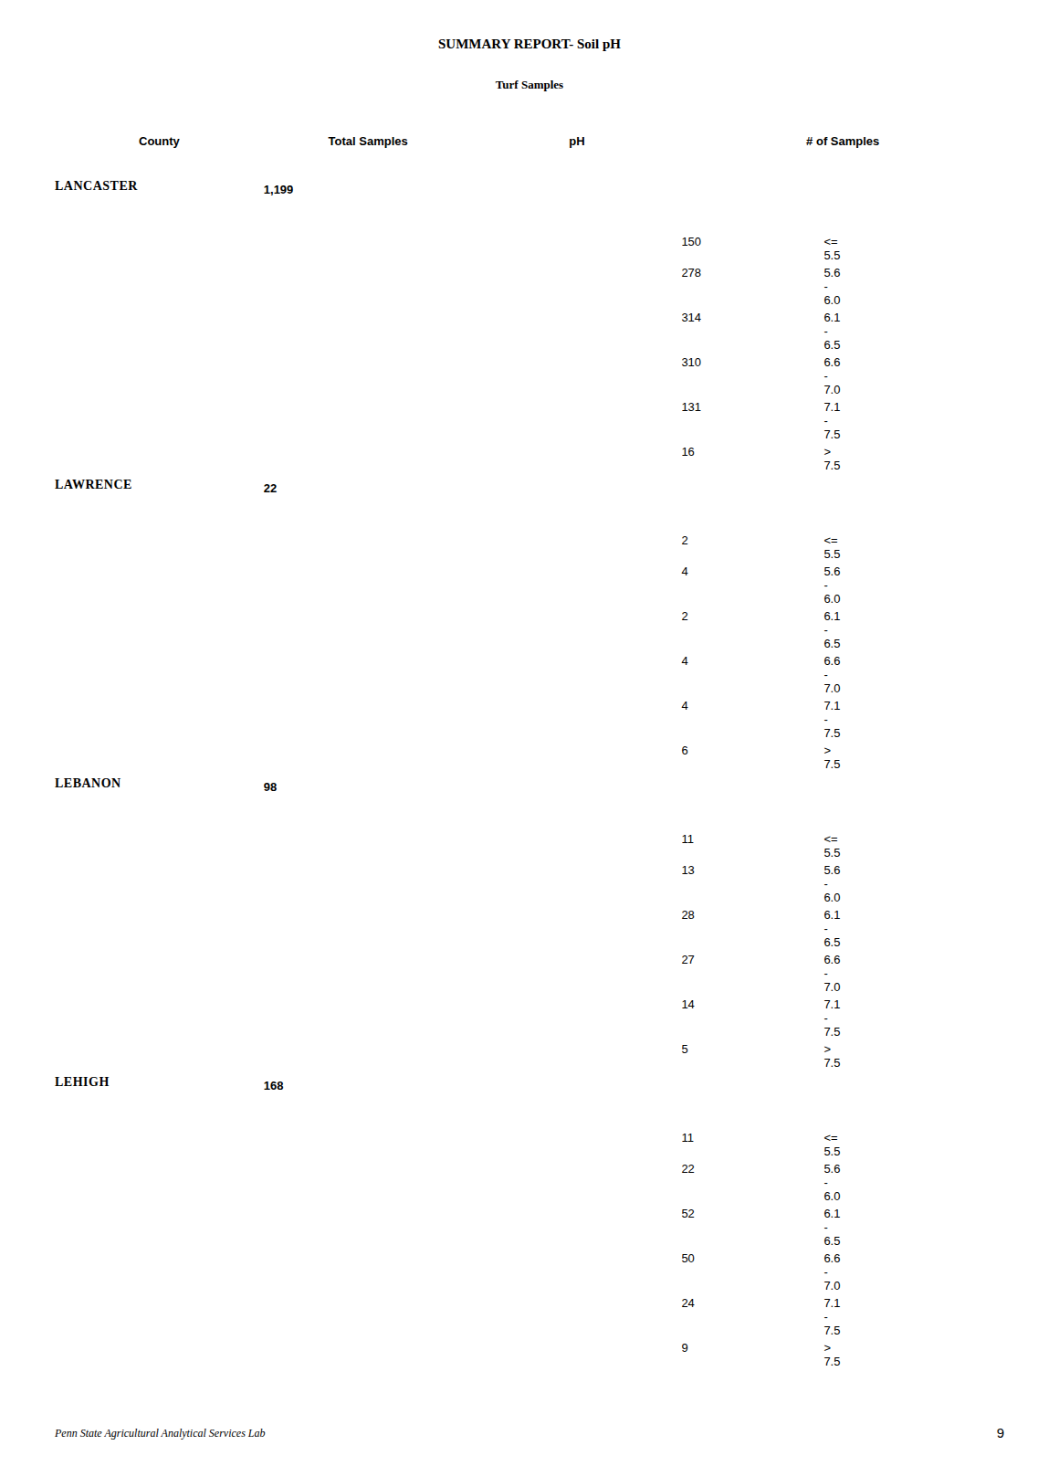SUMMARY REPORT- Soil pH
Turf Samples
| County | Total Samples | pH | # of Samples |
| --- | --- | --- | --- |
| LANCASTER | 1,199 | | |
| | | <= 5.5 | 150 |
| | | 5.6 - 6.0 | 278 |
| | | 6.1 - 6.5 | 314 |
| | | 6.6 - 7.0 | 310 |
| | | 7.1 - 7.5 | 131 |
| | | > 7.5 | 16 |
| LAWRENCE | 22 | | |
| | | <= 5.5 | 2 |
| | | 5.6 - 6.0 | 4 |
| | | 6.1 - 6.5 | 2 |
| | | 6.6 - 7.0 | 4 |
| | | 7.1 - 7.5 | 4 |
| | | > 7.5 | 6 |
| LEBANON | 98 | | |
| | | <= 5.5 | 11 |
| | | 5.6 - 6.0 | 13 |
| | | 6.1 - 6.5 | 28 |
| | | 6.6 - 7.0 | 27 |
| | | 7.1 - 7.5 | 14 |
| | | > 7.5 | 5 |
| LEHIGH | 168 | | |
| | | <= 5.5 | 11 |
| | | 5.6 - 6.0 | 22 |
| | | 6.1 - 6.5 | 52 |
| | | 6.6 - 7.0 | 50 |
| | | 7.1 - 7.5 | 24 |
| | | > 7.5 | 9 |
Penn State Agricultural Analytical Services Lab
9